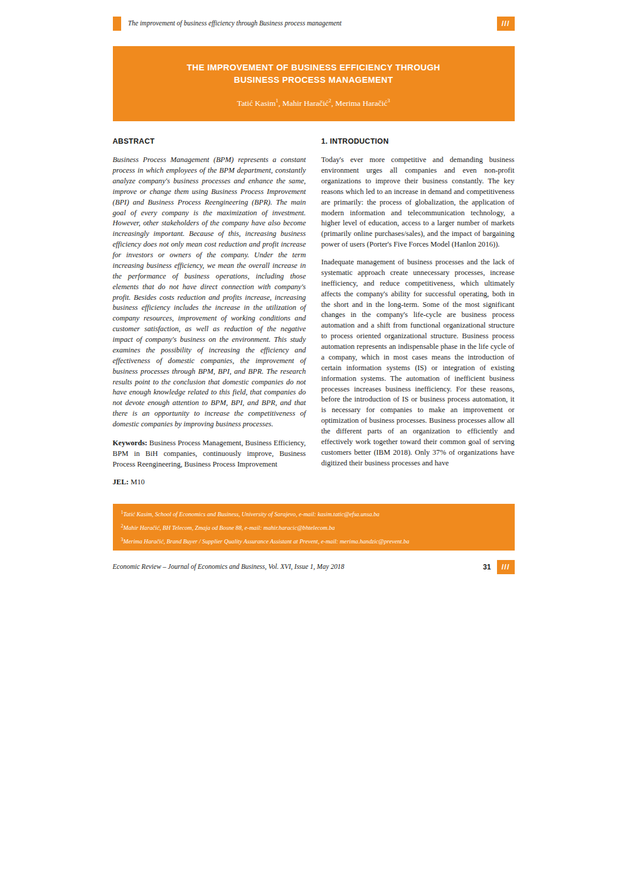The improvement of business efficiency through Business process management
///
The improvement of business efficiency through
business process management
Tatić Kasim1, Mahir Haračić2, Merima Haračić3
Abstract
Business Process Management (BPM) represents a constant process in which employees of the BPM department, constantly analyze company's business processes and enhance the same, improve or change them using Business Process Improvement (BPI) and Business Process Reengineering (BPR). The main goal of every company is the maximization of investment. However, other stakeholders of the company have also become increasingly important. Because of this, increasing business efficiency does not only mean cost reduction and profit increase for investors or owners of the company. Under the term increasing business efficiency, we mean the overall increase in the performance of business operations, including those elements that do not have direct connection with company's profit. Besides costs reduction and profits increase, increasing business efficiency includes the increase in the utilization of company resources, improvement of working conditions and customer satisfaction, as well as reduction of the negative impact of company's business on the environment. This study examines the possibility of increasing the efficiency and effectiveness of domestic companies, the improvement of business processes through BPM, BPI, and BPR. The research results point to the conclusion that domestic companies do not have enough knowledge related to this field, that companies do not devote enough attention to BPM, BPI, and BPR, and that there is an opportunity to increase the competitiveness of domestic companies by improving business processes.
Keywords: Business Process Management, Business Efficiency, BPM in BiH companies, continuously improve, Business Process Reengineering, Business Process Improvement
JEL: M10
1. Introduction
Today's ever more competitive and demanding business environment urges all companies and even non-profit organizations to improve their business constantly. The key reasons which led to an increase in demand and competitiveness are primarily: the process of globalization, the application of modern information and telecommunication technology, a higher level of education, access to a larger number of markets (primarily online purchases/sales), and the impact of bargaining power of users (Porter's Five Forces Model (Hanlon 2016)).
Inadequate management of business processes and the lack of systematic approach create unnecessary processes, increase inefficiency, and reduce competitiveness, which ultimately affects the company's ability for successful operating, both in the short and in the long-term. Some of the most significant changes in the company's life-cycle are business process automation and a shift from functional organizational structure to process oriented organizational structure. Business process automation represents an indispensable phase in the life cycle of a company, which in most cases means the introduction of certain information systems (IS) or integration of existing information systems. The automation of inefficient business processes increases business inefficiency. For these reasons, before the introduction of IS or business process automation, it is necessary for companies to make an improvement or optimization of business processes. Business processes allow all the different parts of an organization to efficiently and effectively work together toward their common goal of serving customers better (IBM 2018). Only 37% of organizations have digitized their business processes and have
1Tatić Kasim, School of Economics and Business, University of Sarajevo, e-mail: kasim.tatic@efsa.unsa.ba
2Mahir Haračić, BH Telecom, Zmaja od Bosne 88, e-mail: mahir.haracic@bhtelecom.ba
3Merima Haračić, Brand Buyer / Supplier Quality Assurance Assistant at Prevent, e-mail: merima.handzic@prevent.ba
Economic Review – Journal of Economics and Business, Vol. XVI, Issue 1, May 2018
31
///